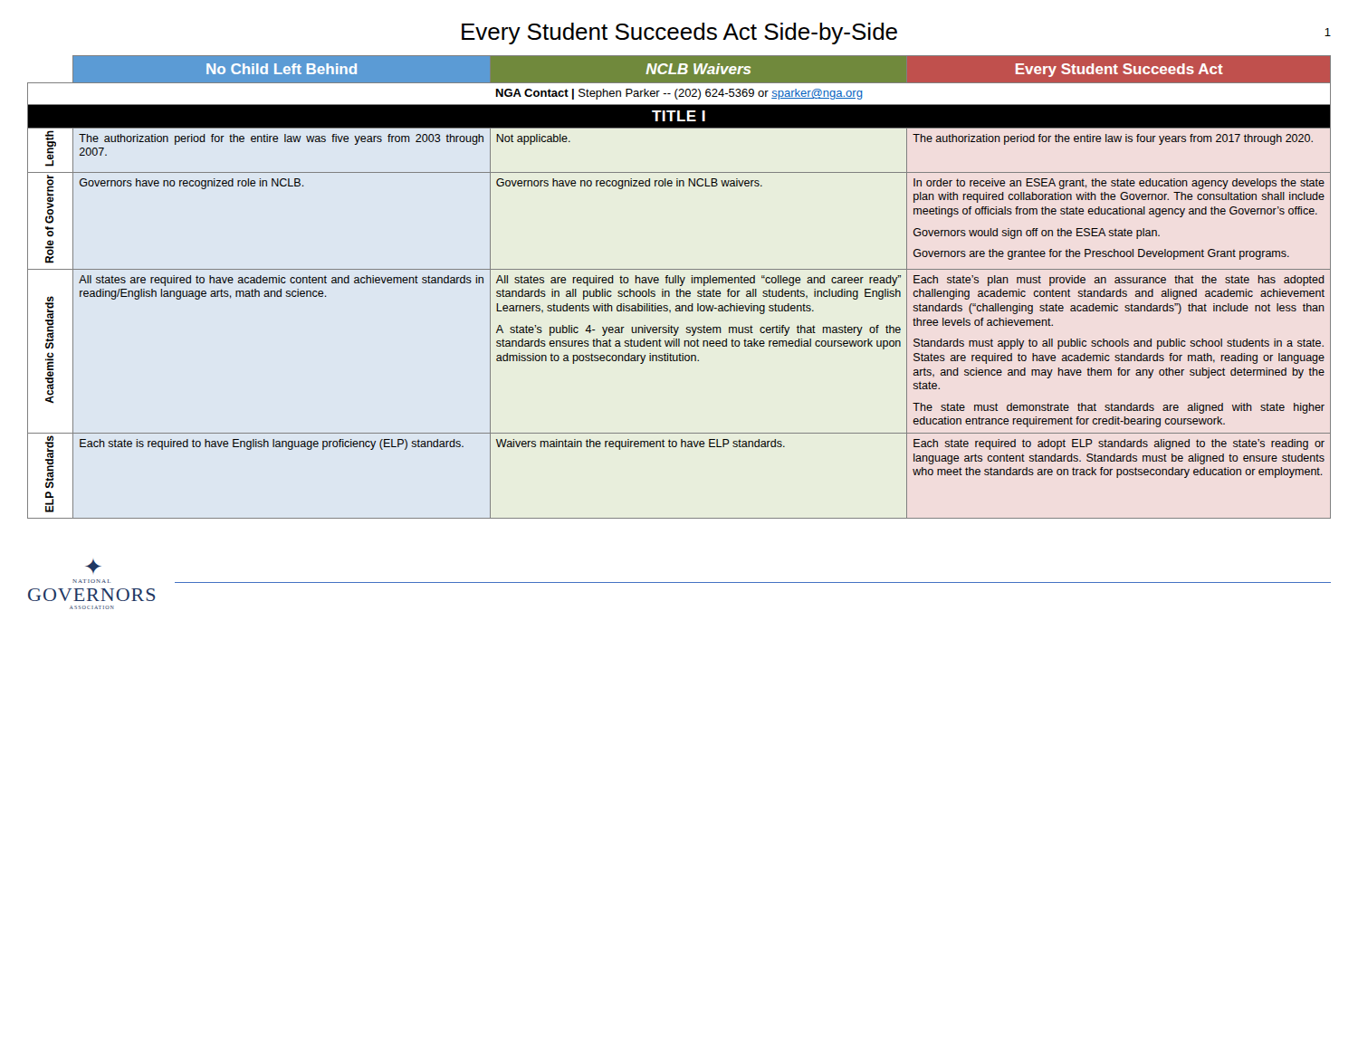Every Student Succeeds Act Side-by-Side
1
| | No Child Left Behind | NCLB Waivers | Every Student Succeeds Act |
| --- | --- | --- | --- |
| NGA Contact / Stephen Parker -- (202) 624-5369 or sparker@nga.org |
| TITLE I |
| Length | The authorization period for the entire law was five years from 2003 through 2007. | Not applicable. | The authorization period for the entire law is four years from 2017 through 2020. |
| Role of Governor | Governors have no recognized role in NCLB. | Governors have no recognized role in NCLB waivers. | In order to receive an ESEA grant, the state education agency develops the state plan with required collaboration with the Governor. The consultation shall include meetings of officials from the state educational agency and the Governor’s office. Governors would sign off on the ESEA state plan. Governors are the grantee for the Preschool Development Grant programs. |
| Academic Standards | All states are required to have academic content and achievement standards in reading/English language arts, math and science. | All states are required to have fully implemented “college and career ready” standards in all public schools in the state for all students, including English Learners, students with disabilities, and low-achieving students. A state’s public 4- year university system must certify that mastery of the standards ensures that a student will not need to take remedial coursework upon admission to a postsecondary institution. | Each state’s plan must provide an assurance that the state has adopted challenging academic content standards and aligned academic achievement standards (“challenging state academic standards”) that include not less than three levels of achievement. Standards must apply to all public schools and public school students in a state. States are required to have academic standards for math, reading or language arts, and science and may have them for any other subject determined by the state. The state must demonstrate that standards are aligned with state higher education entrance requirement for credit-bearing coursework. |
| ELP Standards | Each state is required to have English language proficiency (ELP) standards. | Waivers maintain the requirement to have ELP standards. | Each state required to adopt ELP standards aligned to the state’s reading or language arts content standards. Standards must be aligned to ensure students who meet the standards are on track for postsecondary education or employment. |
✦
NATIONAL
GOVERNORS
ASSOCIATION